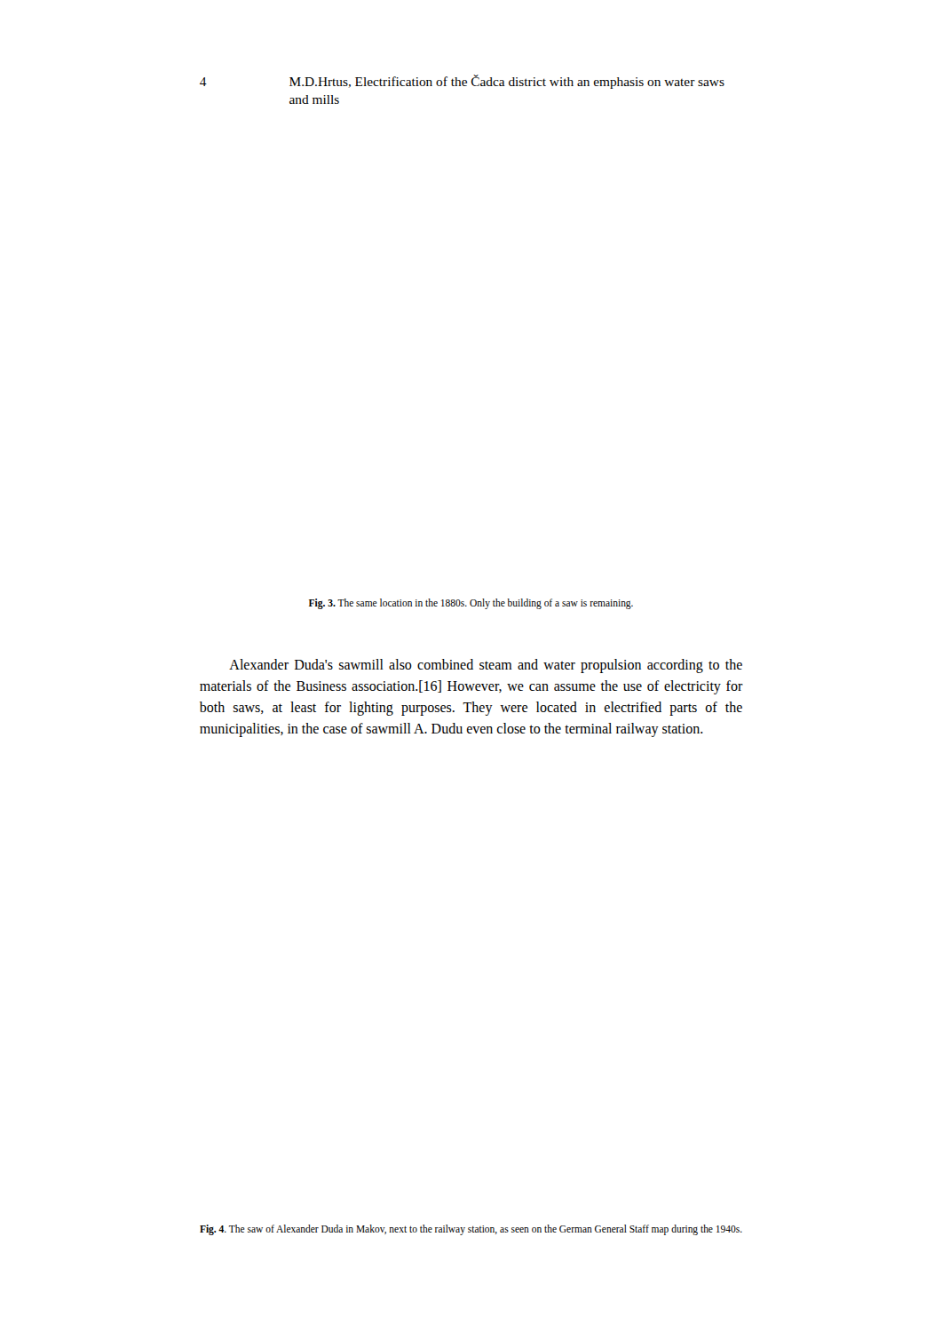4
M.D.Hrtus, Electrification of the Čadca district with an emphasis on water saws and mills
Fig. 3. The same location in the 1880s. Only the building of a saw is remaining.
Alexander Duda's sawmill also combined steam and water propulsion according to the materials of the Business association.[16] However, we can assume the use of electricity for both saws, at least for lighting purposes. They were located in electrified parts of the municipalities, in the case of sawmill A. Dudu even close to the terminal railway station.
Fig. 4. The saw of Alexander Duda in Makov, next to the railway station, as seen on the German General Staff map during the 1940s.